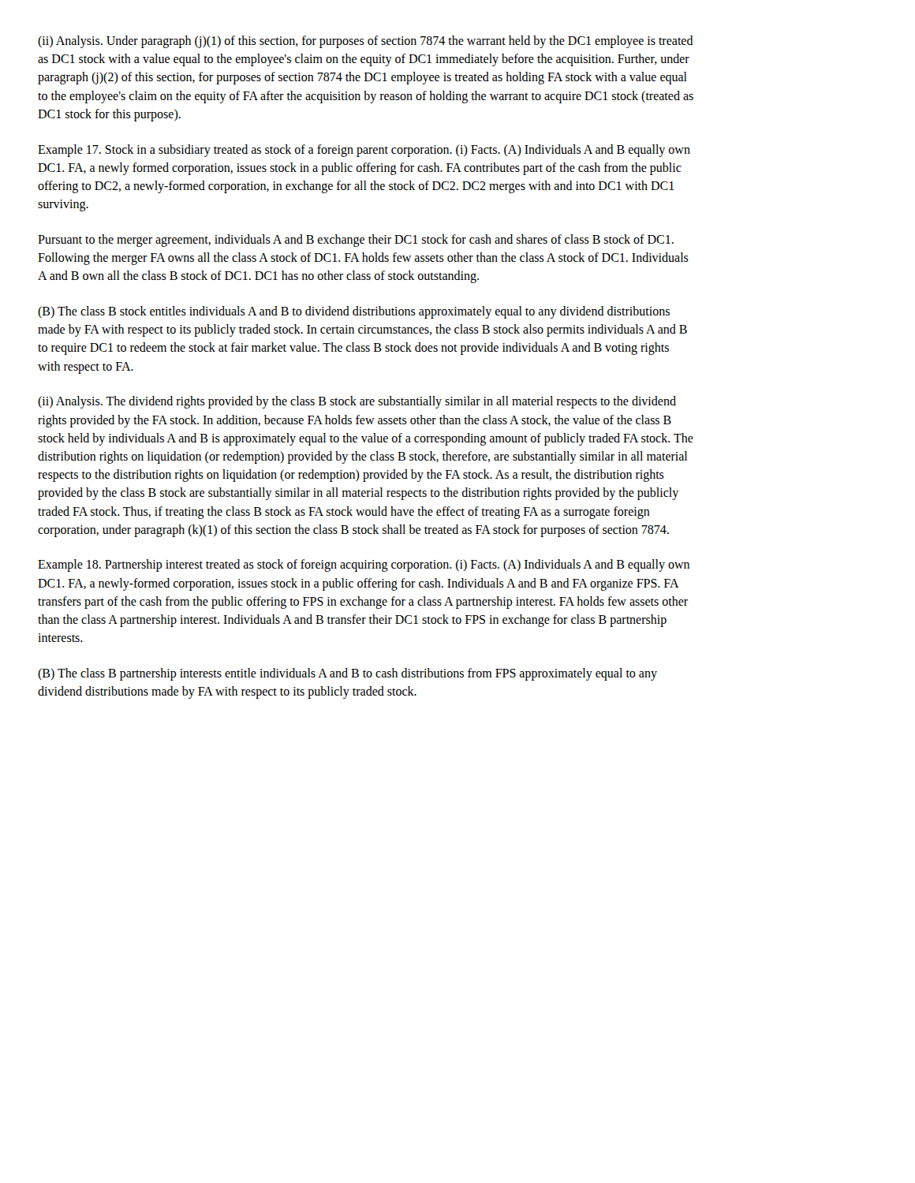(ii) Analysis. Under paragraph (j)(1) of this section, for purposes of section 7874 the warrant held by the DC1 employee is treated as DC1 stock with a value equal to the employee's claim on the equity of DC1 immediately before the acquisition. Further, under paragraph (j)(2) of this section, for purposes of section 7874 the DC1 employee is treated as holding FA stock with a value equal to the employee's claim on the equity of FA after the acquisition by reason of holding the warrant to acquire DC1 stock (treated as DC1 stock for this purpose).
Example 17. Stock in a subsidiary treated as stock of a foreign parent corporation. (i) Facts. (A) Individuals A and B equally own DC1. FA, a newly formed corporation, issues stock in a public offering for cash. FA contributes part of the cash from the public offering to DC2, a newly-formed corporation, in exchange for all the stock of DC2. DC2 merges with and into DC1 with DC1 surviving.
Pursuant to the merger agreement, individuals A and B exchange their DC1 stock for cash and shares of class B stock of DC1. Following the merger FA owns all the class A stock of DC1. FA holds few assets other than the class A stock of DC1. Individuals A and B own all the class B stock of DC1. DC1 has no other class of stock outstanding.
(B) The class B stock entitles individuals A and B to dividend distributions approximately equal to any dividend distributions made by FA with respect to its publicly traded stock. In certain circumstances, the class B stock also permits individuals A and B to require DC1 to redeem the stock at fair market value. The class B stock does not provide individuals A and B voting rights with respect to FA.
(ii) Analysis. The dividend rights provided by the class B stock are substantially similar in all material respects to the dividend rights provided by the FA stock. In addition, because FA holds few assets other than the class A stock, the value of the class B stock held by individuals A and B is approximately equal to the value of a corresponding amount of publicly traded FA stock. The distribution rights on liquidation (or redemption) provided by the class B stock, therefore, are substantially similar in all material respects to the distribution rights on liquidation (or redemption) provided by the FA stock. As a result, the distribution rights provided by the class B stock are substantially similar in all material respects to the distribution rights provided by the publicly traded FA stock. Thus, if treating the class B stock as FA stock would have the effect of treating FA as a surrogate foreign corporation, under paragraph (k)(1) of this section the class B stock shall be treated as FA stock for purposes of section 7874.
Example 18. Partnership interest treated as stock of foreign acquiring corporation. (i) Facts. (A) Individuals A and B equally own DC1. FA, a newly-formed corporation, issues stock in a public offering for cash. Individuals A and B and FA organize FPS. FA transfers part of the cash from the public offering to FPS in exchange for a class A partnership interest. FA holds few assets other than the class A partnership interest. Individuals A and B transfer their DC1 stock to FPS in exchange for class B partnership interests.
(B) The class B partnership interests entitle individuals A and B to cash distributions from FPS approximately equal to any dividend distributions made by FA with respect to its publicly traded stock.